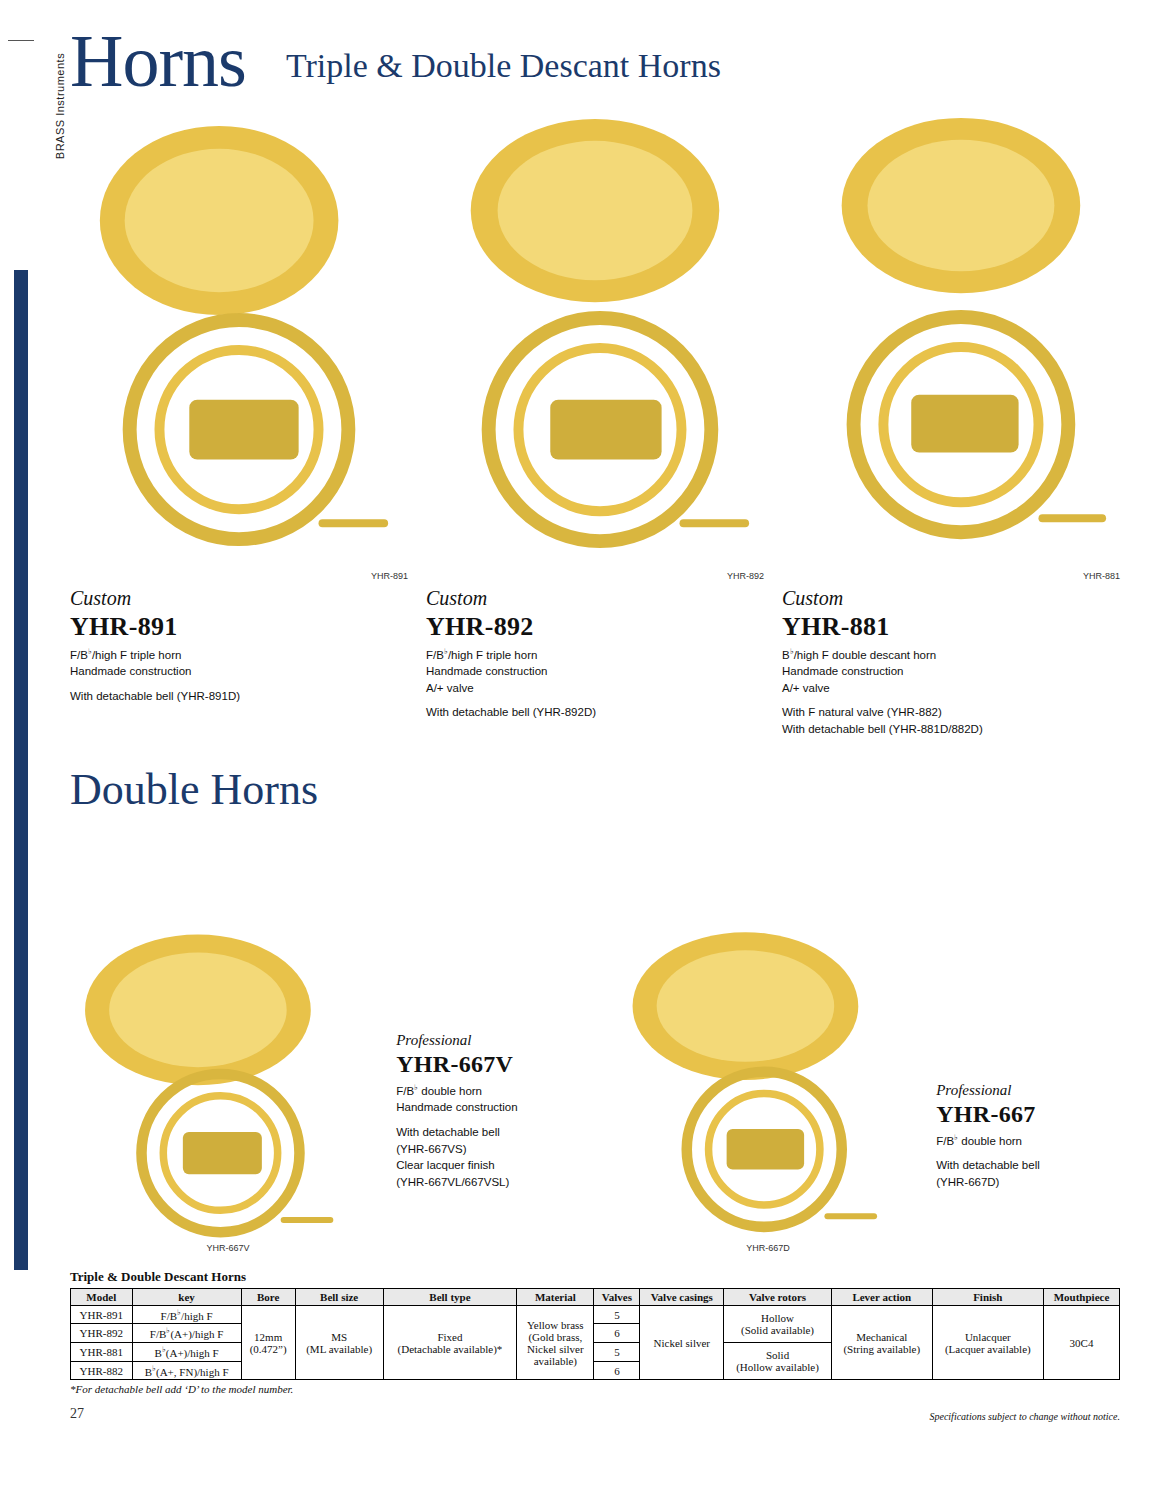BRASS Instruments
Horns
Triple & Double Descant Horns
YHR-891
Custom
YHR-891
F/B♭/high F triple horn
Handmade construction With detachable bell (YHR-891D)
YHR-892
Custom
YHR-892
F/B♭/high F triple horn
Handmade construction
A/+ valve With detachable bell (YHR-892D)
YHR-881
Custom
YHR-881
B♭/high F double descant horn
Handmade construction
A/+ valve With F natural valve (YHR-882)
With detachable bell (YHR-881D/882D)
Double Horns
Professional
YHR-667V
F/B♭ double horn
Handmade construction With detachable bell
(YHR-667VS)
Clear lacquer finish
(YHR-667VL/667VSL)
YHR-667V
Professional
YHR-667
F/B♭ double horn With detachable bell
(YHR-667D)
YHR-667D
Triple & Double Descant Horns
| Model | key | Bore | Bell size | Bell type | Material | Valves | Valve casings | Valve rotors | Lever action | Finish | Mouthpiece |
| --- | --- | --- | --- | --- | --- | --- | --- | --- | --- | --- | --- |
| YHR-891 | F/B ♭ /high F | 12mm (0.472”) | MS (ML available) | Fixed (Detachable available)* | Yellow brass (Gold brass, Nickel silver available) | 5 | Nickel silver | Hollow (Solid available) | Mechanical (String available) | Unlacquer (Lacquer available) | 30C4 |
| YHR-892 | F/B ♭ (A+)/high F | 6 |
| YHR-881 | B ♭ (A+)/high F | 5 | Solid (Hollow available) |
| YHR-882 | B ♭ (A+, FN)/high F | 6 |
*For detachable bell add ‘D’ to the model number.
27
Specifications subject to change without notice.